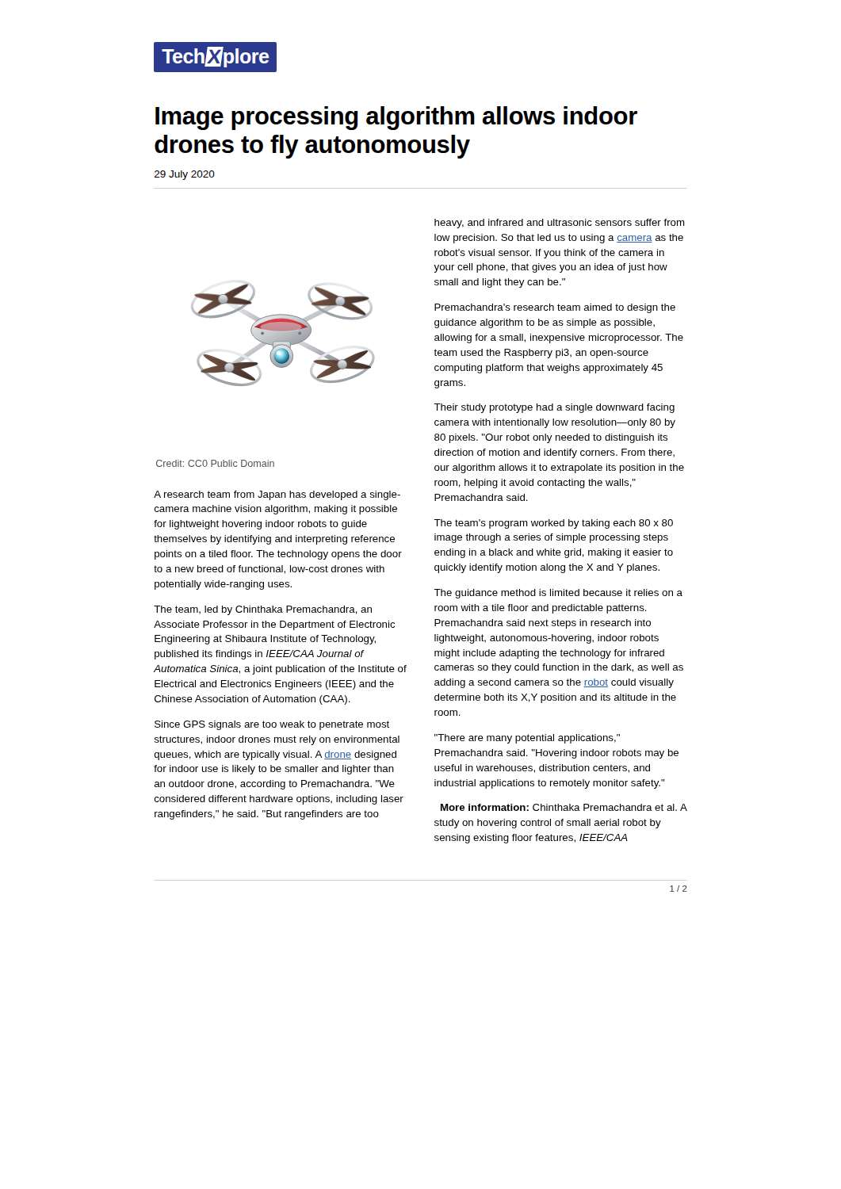TechXplore
Image processing algorithm allows indoor
drones to fly autonomously
29 July 2020
Credit: CC0 Public Domain
A research team from Japan has developed a single-camera machine vision algorithm, making it possible for lightweight hovering indoor robots to guide themselves by identifying and interpreting reference points on a tiled floor. The technology opens the door to a new breed of functional, low-cost drones with potentially wide-ranging uses.
The team, led by Chinthaka Premachandra, an Associate Professor in the Department of Electronic Engineering at Shibaura Institute of Technology, published its findings in IEEE/CAA Journal of Automatica Sinica, a joint publication of the Institute of Electrical and Electronics Engineers (IEEE) and the Chinese Association of Automation (CAA).
Since GPS signals are too weak to penetrate most structures, indoor drones must rely on environmental queues, which are typically visual. A drone designed for indoor use is likely to be smaller and lighter than an outdoor drone, according to Premachandra. "We considered different hardware options, including laser rangefinders," he said. "But rangefinders are too
heavy, and infrared and ultrasonic sensors suffer from low precision. So that led us to using a camera as the robot's visual sensor. If you think of the camera in your cell phone, that gives you an idea of just how small and light they can be."
Premachandra's research team aimed to design the guidance algorithm to be as simple as possible, allowing for a small, inexpensive microprocessor. The team used the Raspberry pi3, an open-source computing platform that weighs approximately 45 grams.
Their study prototype had a single downward facing camera with intentionally low resolution—only 80 by 80 pixels. "Our robot only needed to distinguish its direction of motion and identify corners. From there, our algorithm allows it to extrapolate its position in the room, helping it avoid contacting the walls," Premachandra said.
The team's program worked by taking each 80 x 80 image through a series of simple processing steps ending in a black and white grid, making it easier to quickly identify motion along the X and Y planes.
The guidance method is limited because it relies on a room with a tile floor and predictable patterns. Premachandra said next steps in research into lightweight, autonomous-hovering, indoor robots might include adapting the technology for infrared cameras so they could function in the dark, as well as adding a second camera so the robot could visually determine both its X,Y position and its altitude in the room.
"There are many potential applications," Premachandra said. "Hovering indoor robots may be useful in warehouses, distribution centers, and industrial applications to remotely monitor safety."
More information: Chinthaka Premachandra et al. A study on hovering control of small aerial robot by sensing existing floor features, IEEE/CAA
1 / 2